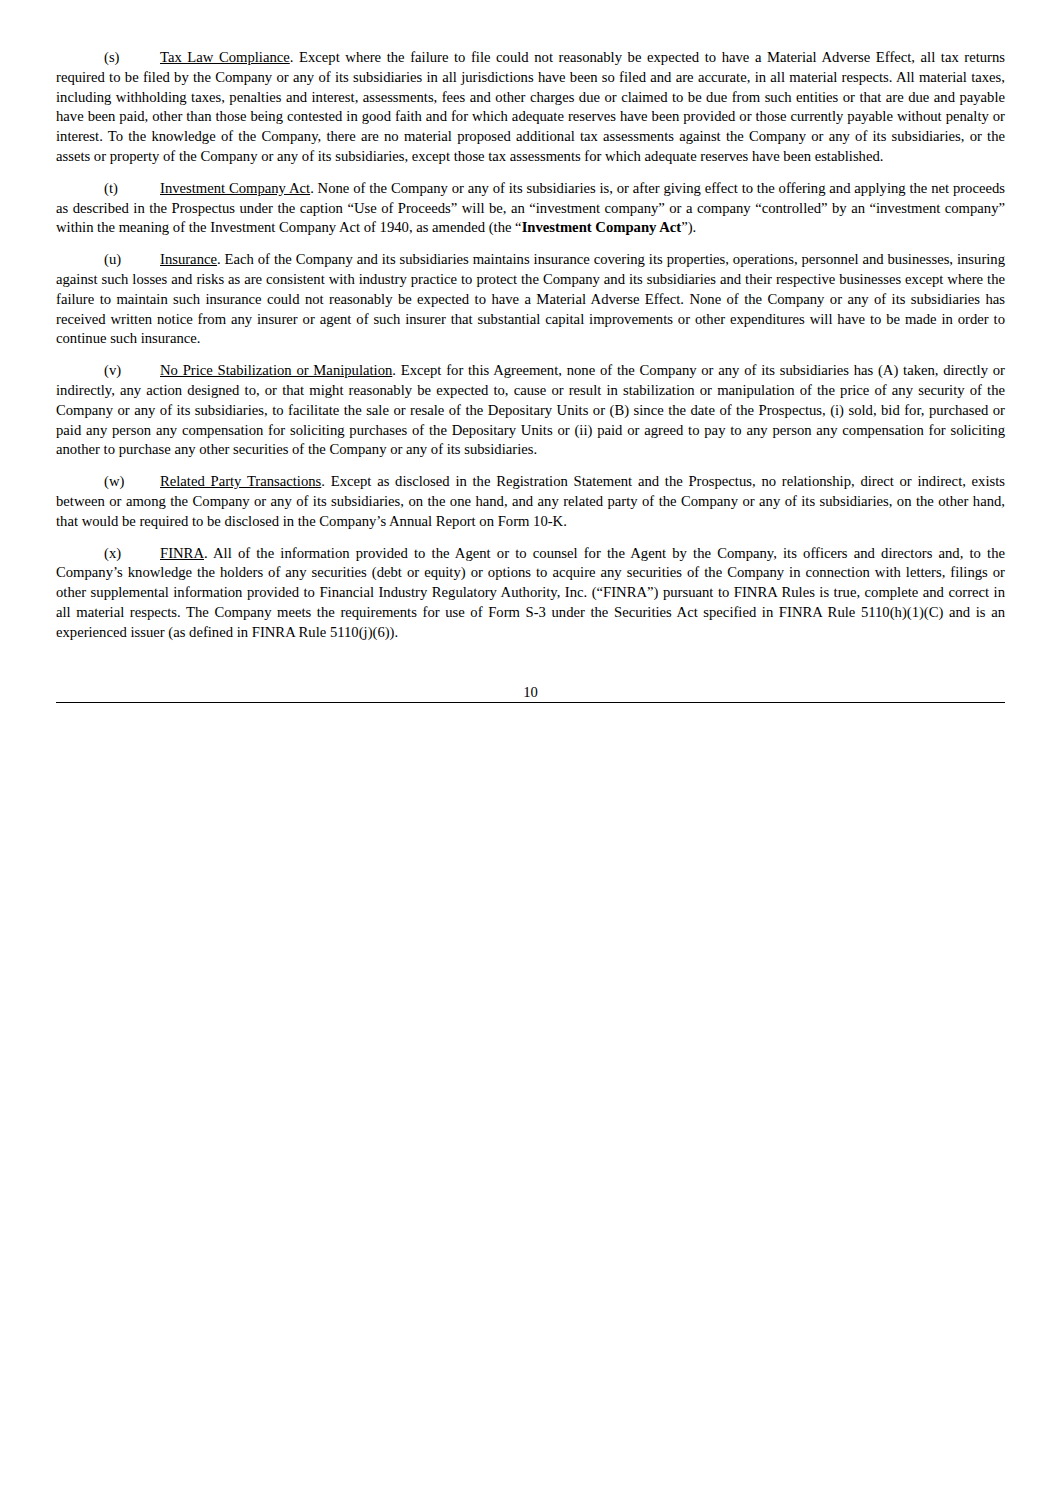(s) Tax Law Compliance. Except where the failure to file could not reasonably be expected to have a Material Adverse Effect, all tax returns required to be filed by the Company or any of its subsidiaries in all jurisdictions have been so filed and are accurate, in all material respects. All material taxes, including withholding taxes, penalties and interest, assessments, fees and other charges due or claimed to be due from such entities or that are due and payable have been paid, other than those being contested in good faith and for which adequate reserves have been provided or those currently payable without penalty or interest. To the knowledge of the Company, there are no material proposed additional tax assessments against the Company or any of its subsidiaries, or the assets or property of the Company or any of its subsidiaries, except those tax assessments for which adequate reserves have been established.
(t) Investment Company Act. None of the Company or any of its subsidiaries is, or after giving effect to the offering and applying the net proceeds as described in the Prospectus under the caption “Use of Proceeds” will be, an “investment company” or a company “controlled” by an “investment company” within the meaning of the Investment Company Act of 1940, as amended (the “Investment Company Act”).
(u) Insurance. Each of the Company and its subsidiaries maintains insurance covering its properties, operations, personnel and businesses, insuring against such losses and risks as are consistent with industry practice to protect the Company and its subsidiaries and their respective businesses except where the failure to maintain such insurance could not reasonably be expected to have a Material Adverse Effect. None of the Company or any of its subsidiaries has received written notice from any insurer or agent of such insurer that substantial capital improvements or other expenditures will have to be made in order to continue such insurance.
(v) No Price Stabilization or Manipulation. Except for this Agreement, none of the Company or any of its subsidiaries has (A) taken, directly or indirectly, any action designed to, or that might reasonably be expected to, cause or result in stabilization or manipulation of the price of any security of the Company or any of its subsidiaries, to facilitate the sale or resale of the Depositary Units or (B) since the date of the Prospectus, (i) sold, bid for, purchased or paid any person any compensation for soliciting purchases of the Depositary Units or (ii) paid or agreed to pay to any person any compensation for soliciting another to purchase any other securities of the Company or any of its subsidiaries.
(w) Related Party Transactions. Except as disclosed in the Registration Statement and the Prospectus, no relationship, direct or indirect, exists between or among the Company or any of its subsidiaries, on the one hand, and any related party of the Company or any of its subsidiaries, on the other hand, that would be required to be disclosed in the Company’s Annual Report on Form 10-K.
(x) FINRA. All of the information provided to the Agent or to counsel for the Agent by the Company, its officers and directors and, to the Company’s knowledge the holders of any securities (debt or equity) or options to acquire any securities of the Company in connection with letters, filings or other supplemental information provided to Financial Industry Regulatory Authority, Inc. (“FINRA”) pursuant to FINRA Rules is true, complete and correct in all material respects. The Company meets the requirements for use of Form S-3 under the Securities Act specified in FINRA Rule 5110(h)(1)(C) and is an experienced issuer (as defined in FINRA Rule 5110(j)(6)).
10